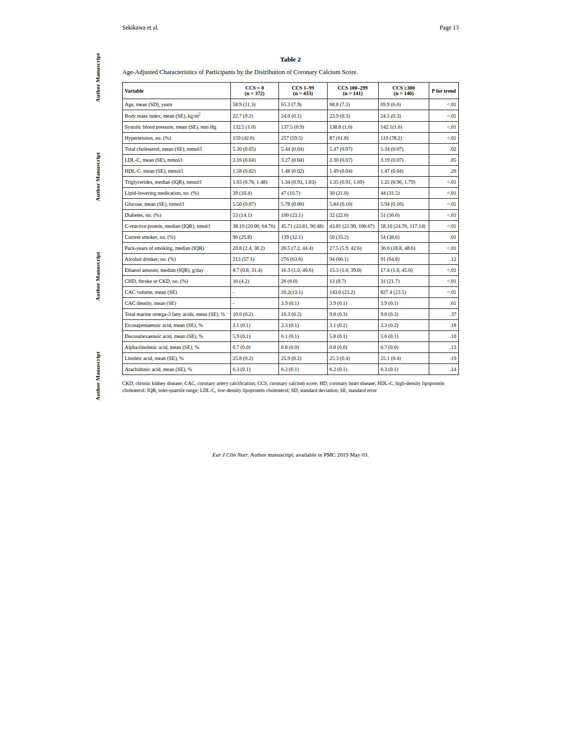Author Manuscript Author Manuscript Author Manuscript Author Manuscript
Sekikawa et al.
Page 13
Table 2
Age-Adjusted Characteristics of Participants by the Distribution of Coronary Calcium Score.
| Variable | CCS = 0 (n = 372) | CCS 1–99 (n = 433) | CCS 100–299 (n = 141) | CCS ≥300 (n = 140) | P for trend |
| --- | --- | --- | --- | --- | --- |
| Age, mean (SD), years | 58.9 (11.3) | 65.3 (7.9) | 68.8 (7.3) | 69.9 (6.6) | <.01 |
| Body mass index, mean (SE), kg/m 2 | 22.7 (0.2) | 24.0 (0.1) | 23.9 (0.3) | 24.3 (0.3) | <.01 |
| Systolic blood pressure, mean (SE), mm Hg | 132.5 (1.0) | 137.5 (0.9) | 138.8 (1.6) | 142.1(1.6) | <.01 |
| Hypertension, no. (%) | 159 (42.6) | 257 (59.5) | 87 (61.8) | 110 (78.2) | <.01 |
| Total cholesterol, mean (SE), mmol/l | 5.30 (0.05) | 5.44 (0.04) | 5.47 (0.07) | 5.34 (0.07) | .02 |
| LDL-C, mean (SE), mmol/l | 3.16 (0.04) | 3.27 (0.04) | 3.30 (0.07) | 3.19 (0.07) | .05 |
| HDL-C, mean (SE), mmol/l | 1.58 (0.02) | 1.48 (0.02) | 1.49 (0.04) | 1.47 (0.04) | .20 |
| Triglycerides, median (IQR), mmol/l | 1.03 (0.78, 1.48) | 1.34 (0.93, 1.83) | 1.35 (0.91, 1.69) | 1.25 (0.90, 1.79) | <.01 |
| Lipid-lowering medication, no. (%) | 39 (10.4) | 47 (10.7) | 30 (21.0) | 44 (31.5) | <.01 |
| Glucose, mean (SE), mmol/l | 5.50 (0.07) | 5.78 (0.06) | 5.84 (0.10) | 5.94 (0.10) | <.01 |
| Diabetes, no. (%) | 53 (14.1) | 100 (23.1) | 32 (22.6) | 51 (36.6) | <.01 |
| C-reactive protein, median (IQR), nmol/l | 38.10 (20.00, 64.76) | 45.71 (23.81, 90.48) | 43.81 (21.90, 106.67) | 58.10 (24.76, 117.14) | <.01 |
| Current smoker, no. (%) | 96 (25.8) | 139 (32.1) | 50 (35.2) | 54 (38.6) | .01 |
| Pack-years of smoking, median (IQR) | 20.8 (2.4, 38.2) | 26.5 (7.2, 44.4) | 27.5 (5.9, 42.6) | 36.0 (18.8, 48.6) | <.01 |
| Alcohol drinker, no. (%) | 213 (57.1) | 276 (63.6) | 94 (66.1) | 91 (64.8) | .12 |
| Ethanol amount, median (IQR), g/day | 8.7 (0.8, 31.4) | 16.3 (1.0, 40.6) | 15.3 (1.0, 39.0) | 17.4 (1.0, 45.0) | <.01 |
| CHD, Stroke or CKD, no. (%) | 16 (4.2) | 26 (6.0) | 13 (8.7) | 31 (21.7) | <.01 |
| CAC volume, mean (SE) | - | 20.2(13.1) | 143.0 (23.2) | 827.4 (23.5) | <.01 |
| CAC density, mean (SE) | - | 3.9 (0.1) | 3.9 (0.1) | 3.9 (0.1) | .61 |
| Total marine omega-3 fatty acids, mean (SE), % | 10.0 (0.2) | 10.3 (0.2) | 9.8 (0.3) | 9.8 (0.3) | .37 |
| Eicosapentaenoic acid, mean (SE), % | 3.1 (0.1) | 3.3 (0.1) | 3.1 (0.2) | 3.3 (0.2) | .18 |
| Docosahexaenoic acid, mean (SE), % | 5.9 (0.1) | 6.1 (0.1) | 5.8 (0.1) | 5.6 (0.1) | .10 |
| Alpha-linolenic acid, mean (SE), % | 0.7 (0.0) | 0.8 (0.0) | 0.8 (0.0) | 0.7 (0.0) | .13 |
| Linoleic acid, mean (SE), % | 25.8 (0.2) | 25.9 (0.2) | 25.3 (0.4) | 25.1 (0.4) | .19 |
| Arachidonic acid, mean (SE), % | 6.3 (0.1) | 6.2 (0.1) | 6.2 (0.1) | 6.3 (0.1) | .14 |
CKD, chronic kidney disease; CAC, coronary artery calcification; CCS, coronary calcium score; HD, coronary heart disease; HDL-C, high-density lipoprotein cholesterol; IQR, inter-quartile range; LDL-C, low-density lipoprotein cholesterol; SD, standard deviation; SE, standard error
Eur J Clin Nutr. Author manuscript; available in PMC 2019 May 03.